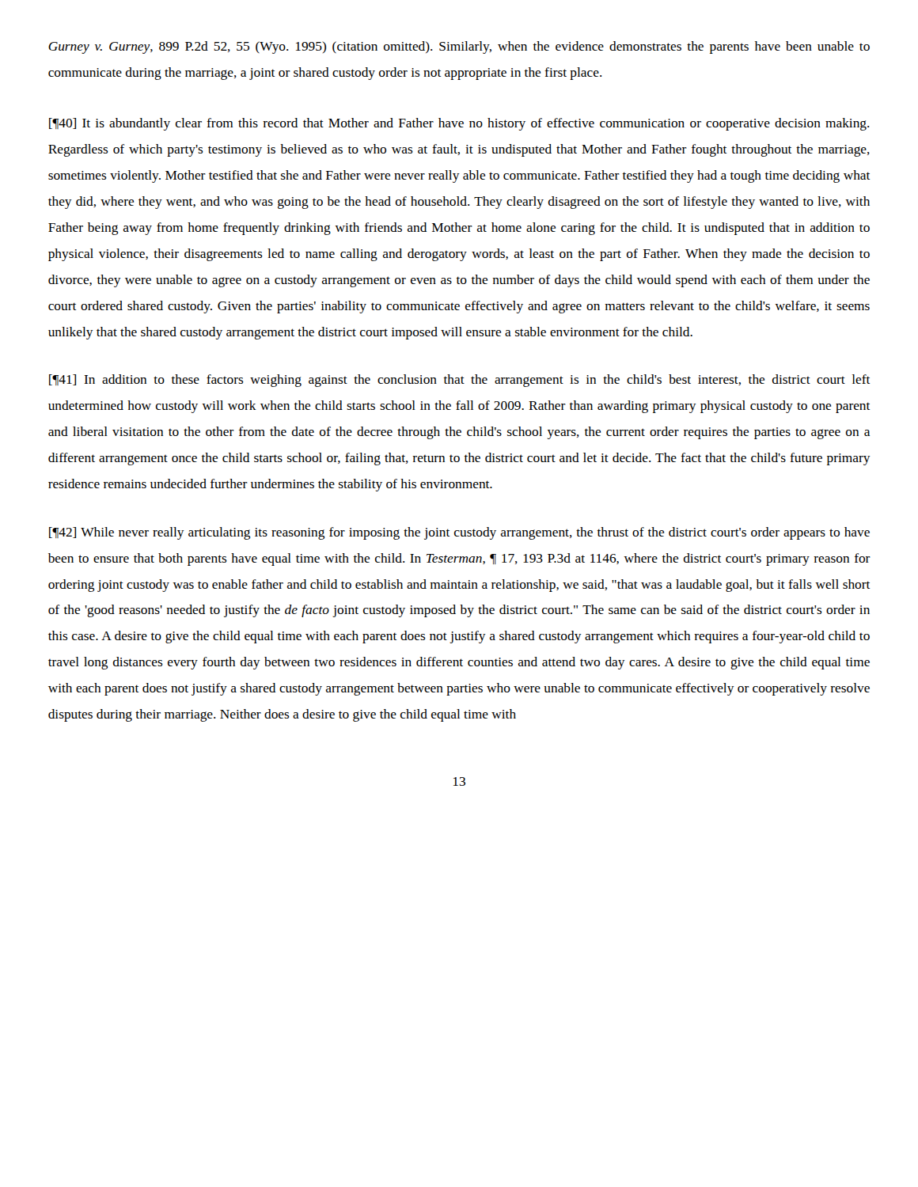Gurney v. Gurney, 899 P.2d 52, 55 (Wyo. 1995) (citation omitted). Similarly, when the evidence demonstrates the parents have been unable to communicate during the marriage, a joint or shared custody order is not appropriate in the first place.
[¶40] It is abundantly clear from this record that Mother and Father have no history of effective communication or cooperative decision making. Regardless of which party's testimony is believed as to who was at fault, it is undisputed that Mother and Father fought throughout the marriage, sometimes violently. Mother testified that she and Father were never really able to communicate. Father testified they had a tough time deciding what they did, where they went, and who was going to be the head of household. They clearly disagreed on the sort of lifestyle they wanted to live, with Father being away from home frequently drinking with friends and Mother at home alone caring for the child. It is undisputed that in addition to physical violence, their disagreements led to name calling and derogatory words, at least on the part of Father. When they made the decision to divorce, they were unable to agree on a custody arrangement or even as to the number of days the child would spend with each of them under the court ordered shared custody. Given the parties' inability to communicate effectively and agree on matters relevant to the child's welfare, it seems unlikely that the shared custody arrangement the district court imposed will ensure a stable environment for the child.
[¶41] In addition to these factors weighing against the conclusion that the arrangement is in the child's best interest, the district court left undetermined how custody will work when the child starts school in the fall of 2009. Rather than awarding primary physical custody to one parent and liberal visitation to the other from the date of the decree through the child's school years, the current order requires the parties to agree on a different arrangement once the child starts school or, failing that, return to the district court and let it decide. The fact that the child's future primary residence remains undecided further undermines the stability of his environment.
[¶42] While never really articulating its reasoning for imposing the joint custody arrangement, the thrust of the district court's order appears to have been to ensure that both parents have equal time with the child. In Testerman, ¶ 17, 193 P.3d at 1146, where the district court's primary reason for ordering joint custody was to enable father and child to establish and maintain a relationship, we said, "that was a laudable goal, but it falls well short of the 'good reasons' needed to justify the de facto joint custody imposed by the district court." The same can be said of the district court's order in this case. A desire to give the child equal time with each parent does not justify a shared custody arrangement which requires a four-year-old child to travel long distances every fourth day between two residences in different counties and attend two day cares. A desire to give the child equal time with each parent does not justify a shared custody arrangement between parties who were unable to communicate effectively or cooperatively resolve disputes during their marriage. Neither does a desire to give the child equal time with
13